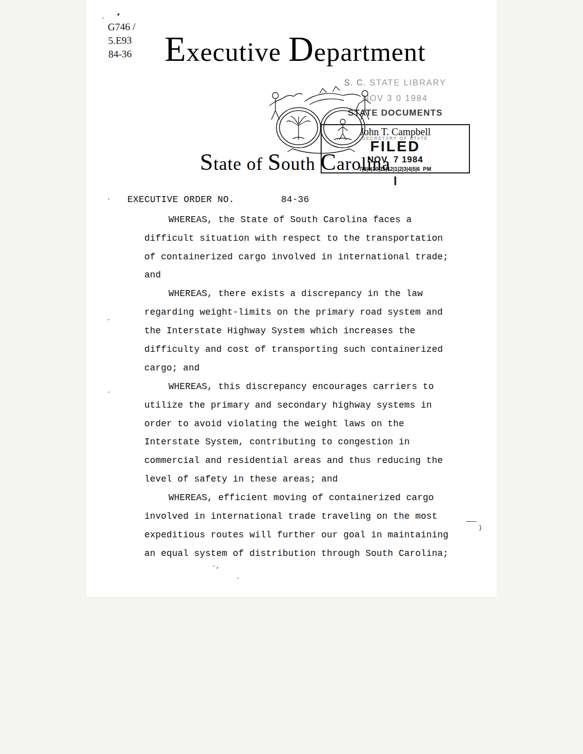▾ ·
G746 / 5.E93 84-36
Executive Department
S. C. STATE LIBRARY
NOV 3 0 1984
STATE DOCUMENTS
John T. Campbell
SECRETARY OF STATE
FILED
NOV 7 1984
7|8|9|10|11|12|1|2|3|4|5|6 PM
❙
State of South Carolina
EXECUTIVE ORDER NO. 84-36
WHEREAS, the State of South Carolina faces a difficult situation with respect to the transportation of containerized cargo involved in international trade; and
WHEREAS, there exists a discrepancy in the law regarding weight-limits on the primary road system and the Interstate Highway System which increases the difficulty and cost of transporting such containerized cargo; and
WHEREAS, this discrepancy encourages carriers to utilize the primary and secondary highway systems in order to avoid violating the weight laws on the Interstate System, contributing to congestion in commercial and residential areas and thus reducing the level of safety in these areas; and
WHEREAS, efficient moving of containerized cargo involved in international trade traveling on the most expeditious routes will further our goal in maintaining an equal system of distribution through South Carolina;
· · · ·, · )